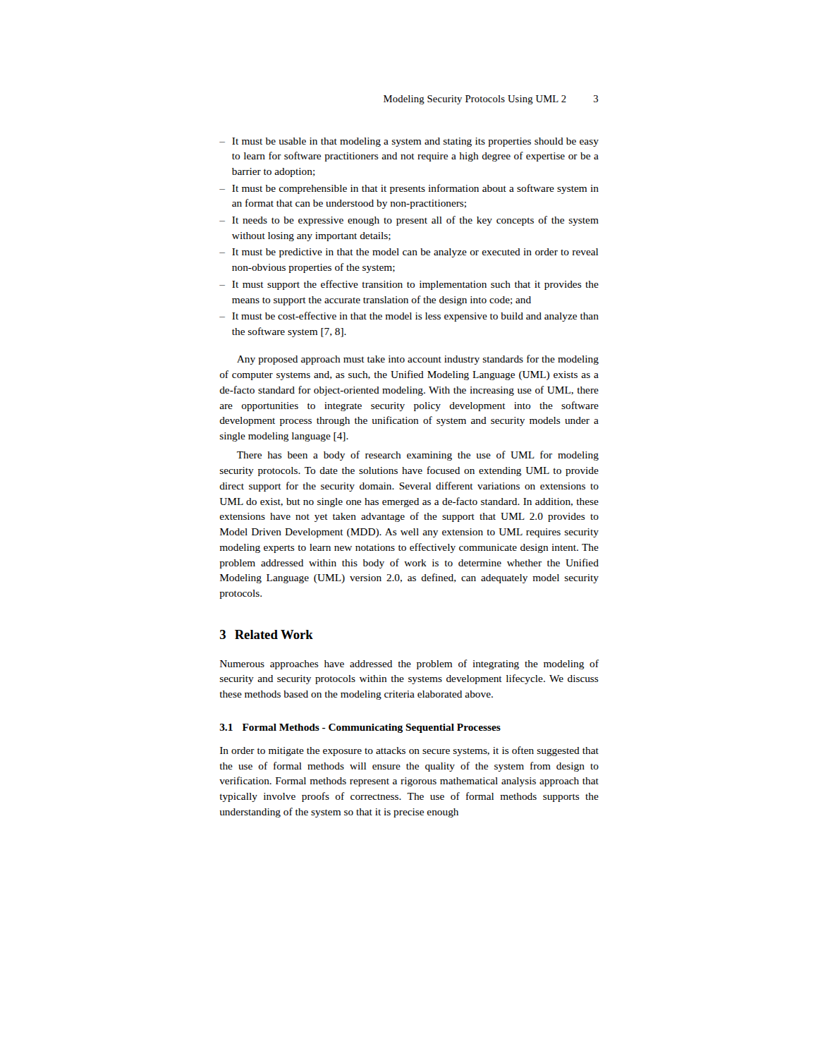Modeling Security Protocols Using UML 2 3
It must be usable in that modeling a system and stating its properties should be easy to learn for software practitioners and not require a high degree of expertise or be a barrier to adoption;
It must be comprehensible in that it presents information about a software system in an format that can be understood by non-practitioners;
It needs to be expressive enough to present all of the key concepts of the system without losing any important details;
It must be predictive in that the model can be analyze or executed in order to reveal non-obvious properties of the system;
It must support the effective transition to implementation such that it provides the means to support the accurate translation of the design into code; and
It must be cost-effective in that the model is less expensive to build and analyze than the software system [7, 8].
Any proposed approach must take into account industry standards for the modeling of computer systems and, as such, the Unified Modeling Language (UML) exists as a de-facto standard for object-oriented modeling. With the increasing use of UML, there are opportunities to integrate security policy development into the software development process through the unification of system and security models under a single modeling language [4].
There has been a body of research examining the use of UML for modeling security protocols. To date the solutions have focused on extending UML to provide direct support for the security domain. Several different variations on extensions to UML do exist, but no single one has emerged as a de-facto standard. In addition, these extensions have not yet taken advantage of the support that UML 2.0 provides to Model Driven Development (MDD). As well any extension to UML requires security modeling experts to learn new notations to effectively communicate design intent. The problem addressed within this body of work is to determine whether the Unified Modeling Language (UML) version 2.0, as defined, can adequately model security protocols.
3 Related Work
Numerous approaches have addressed the problem of integrating the modeling of security and security protocols within the systems development lifecycle. We discuss these methods based on the modeling criteria elaborated above.
3.1 Formal Methods - Communicating Sequential Processes
In order to mitigate the exposure to attacks on secure systems, it is often suggested that the use of formal methods will ensure the quality of the system from design to verification. Formal methods represent a rigorous mathematical analysis approach that typically involve proofs of correctness. The use of formal methods supports the understanding of the system so that it is precise enough